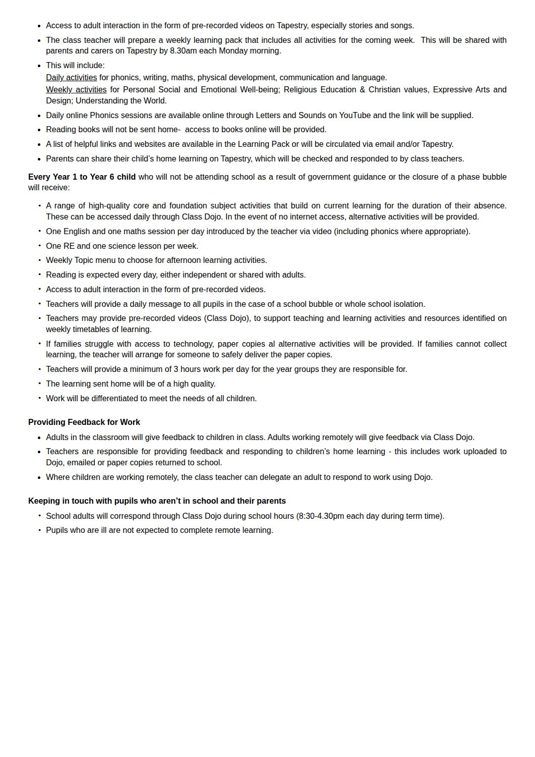Access to adult interaction in the form of pre-recorded videos on Tapestry, especially stories and songs.
The class teacher will prepare a weekly learning pack that includes all activities for the coming week. This will be shared with parents and carers on Tapestry by 8.30am each Monday morning.
This will include: Daily activities for phonics, writing, maths, physical development, communication and language. Weekly activities for Personal Social and Emotional Well-being; Religious Education & Christian values, Expressive Arts and Design; Understanding the World.
Daily online Phonics sessions are available online through Letters and Sounds on YouTube and the link will be supplied.
Reading books will not be sent home- access to books online will be provided.
A list of helpful links and websites are available in the Learning Pack or will be circulated via email and/or Tapestry.
Parents can share their child’s home learning on Tapestry, which will be checked and responded to by class teachers.
Every Year 1 to Year 6 child who will not be attending school as a result of government guidance or the closure of a phase bubble will receive:
A range of high-quality core and foundation subject activities that build on current learning for the duration of their absence. These can be accessed daily through Class Dojo. In the event of no internet access, alternative activities will be provided.
One English and one maths session per day introduced by the teacher via video (including phonics where appropriate).
One RE and one science lesson per week.
Weekly Topic menu to choose for afternoon learning activities.
Reading is expected every day, either independent or shared with adults.
Access to adult interaction in the form of pre-recorded videos.
Teachers will provide a daily message to all pupils in the case of a school bubble or whole school isolation.
Teachers may provide pre-recorded videos (Class Dojo), to support teaching and learning activities and resources identified on weekly timetables of learning.
If families struggle with access to technology, paper copies al alternative activities will be provided. If families cannot collect learning, the teacher will arrange for someone to safely deliver the paper copies.
Teachers will provide a minimum of 3 hours work per day for the year groups they are responsible for.
The learning sent home will be of a high quality.
Work will be differentiated to meet the needs of all children.
Providing Feedback for Work
Adults in the classroom will give feedback to children in class. Adults working remotely will give feedback via Class Dojo.
Teachers are responsible for providing feedback and responding to children’s home learning - this includes work uploaded to Dojo, emailed or paper copies returned to school.
Where children are working remotely, the class teacher can delegate an adult to respond to work using Dojo.
Keeping in touch with pupils who aren’t in school and their parents
School adults will correspond through Class Dojo during school hours (8:30-4.30pm each day during term time).
Pupils who are ill are not expected to complete remote learning.